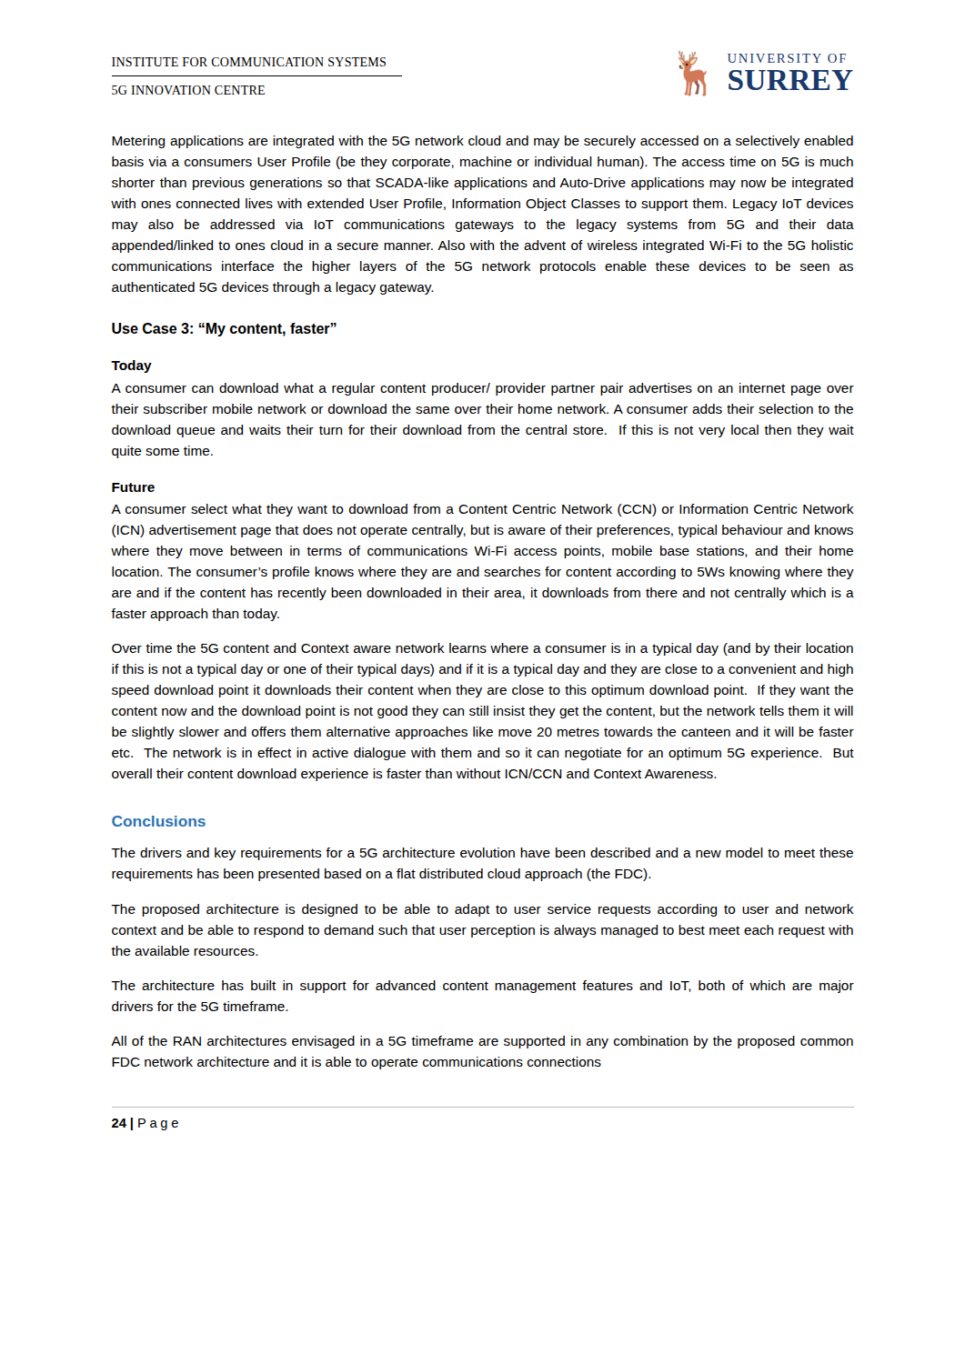INSTITUTE FOR COMMUNICATION SYSTEMS
5G INNOVATION CENTRE
🦌 UNIVERSITY OF SURREY
Metering applications are integrated with the 5G network cloud and may be securely accessed on a selectively enabled basis via a consumers User Profile (be they corporate, machine or individual human). The access time on 5G is much shorter than previous generations so that SCADA-like applications and Auto-Drive applications may now be integrated with ones connected lives with extended User Profile, Information Object Classes to support them. Legacy IoT devices may also be addressed via IoT communications gateways to the legacy systems from 5G and their data appended/linked to ones cloud in a secure manner. Also with the advent of wireless integrated Wi-Fi to the 5G holistic communications interface the higher layers of the 5G network protocols enable these devices to be seen as authenticated 5G devices through a legacy gateway.
Use Case 3: “My content, faster”
Today
A consumer can download what a regular content producer/ provider partner pair advertises on an internet page over their subscriber mobile network or download the same over their home network. A consumer adds their selection to the download queue and waits their turn for their download from the central store. If this is not very local then they wait quite some time.
Future
A consumer select what they want to download from a Content Centric Network (CCN) or Information Centric Network (ICN) advertisement page that does not operate centrally, but is aware of their preferences, typical behaviour and knows where they move between in terms of communications Wi-Fi access points, mobile base stations, and their home location. The consumer’s profile knows where they are and searches for content according to 5Ws knowing where they are and if the content has recently been downloaded in their area, it downloads from there and not centrally which is a faster approach than today.
Over time the 5G content and Context aware network learns where a consumer is in a typical day (and by their location if this is not a typical day or one of their typical days) and if it is a typical day and they are close to a convenient and high speed download point it downloads their content when they are close to this optimum download point. If they want the content now and the download point is not good they can still insist they get the content, but the network tells them it will be slightly slower and offers them alternative approaches like move 20 metres towards the canteen and it will be faster etc. The network is in effect in active dialogue with them and so it can negotiate for an optimum 5G experience. But overall their content download experience is faster than without ICN/CCN and Context Awareness.
Conclusions
The drivers and key requirements for a 5G architecture evolution have been described and a new model to meet these requirements has been presented based on a flat distributed cloud approach (the FDC).
The proposed architecture is designed to be able to adapt to user service requests according to user and network context and be able to respond to demand such that user perception is always managed to best meet each request with the available resources.
The architecture has built in support for advanced content management features and IoT, both of which are major drivers for the 5G timeframe.
All of the RAN architectures envisaged in a 5G timeframe are supported in any combination by the proposed common FDC network architecture and it is able to operate communications connections
24 | Page